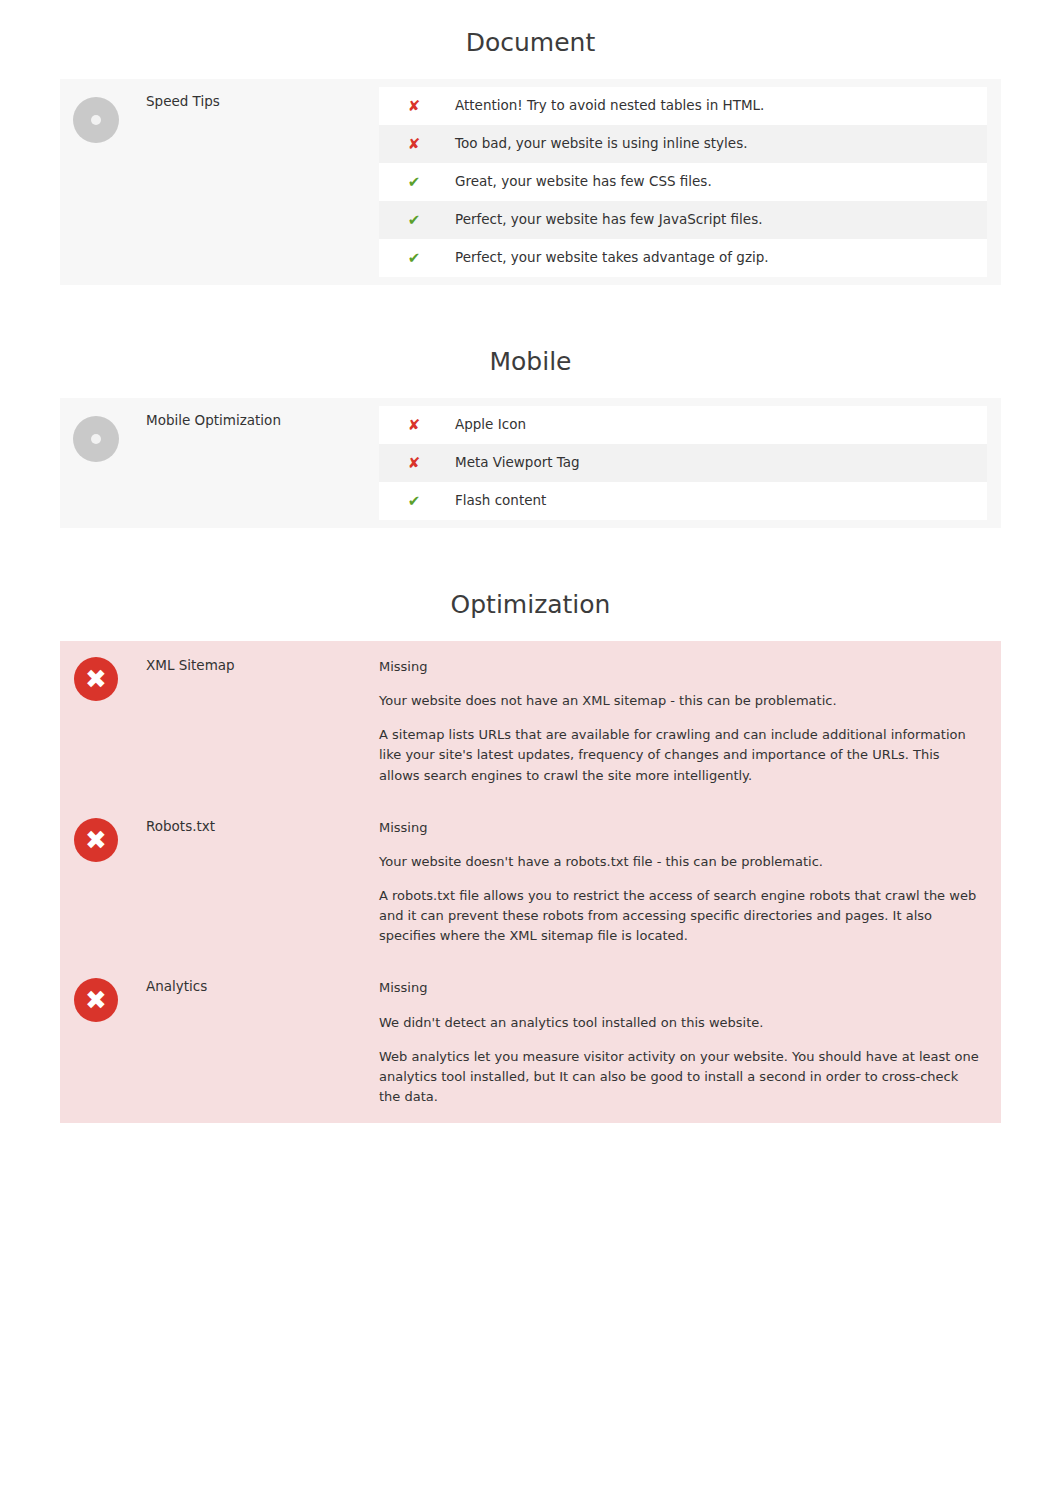Document
| | Speed Tips | / ✘ / Attention! Try to avoid nested tables in HTML. / / ✘ / Too bad, your website is using inline styles. / / ✔ / Great, your website has few CSS files. / / ✔ / Perfect, your website has few JavaScript files. / / ✔ / Perfect, your website takes advantage of gzip. / |
Mobile
| | Mobile Optimization | / ✘ / Apple Icon / / ✘ / Meta Viewport Tag / / ✔ / Flash content / |
Optimization
| ✖ | XML Sitemap | Missing Your website does not have an XML sitemap - this can be problematic. A sitemap lists URLs that are available for crawling and can include additional information like your site's latest updates, frequency of changes and importance of the URLs. This allows search engines to crawl the site more intelligently. |
| ✖ | Robots.txt | Missing Your website doesn't have a robots.txt file - this can be problematic. A robots.txt file allows you to restrict the access of search engine robots that crawl the web and it can prevent these robots from accessing specific directories and pages. It also specifies where the XML sitemap file is located. |
| ✖ | Analytics | Missing We didn't detect an analytics tool installed on this website. Web analytics let you measure visitor activity on your website. You should have at least one analytics tool installed, but It can also be good to install a second in order to cross-check the data. |